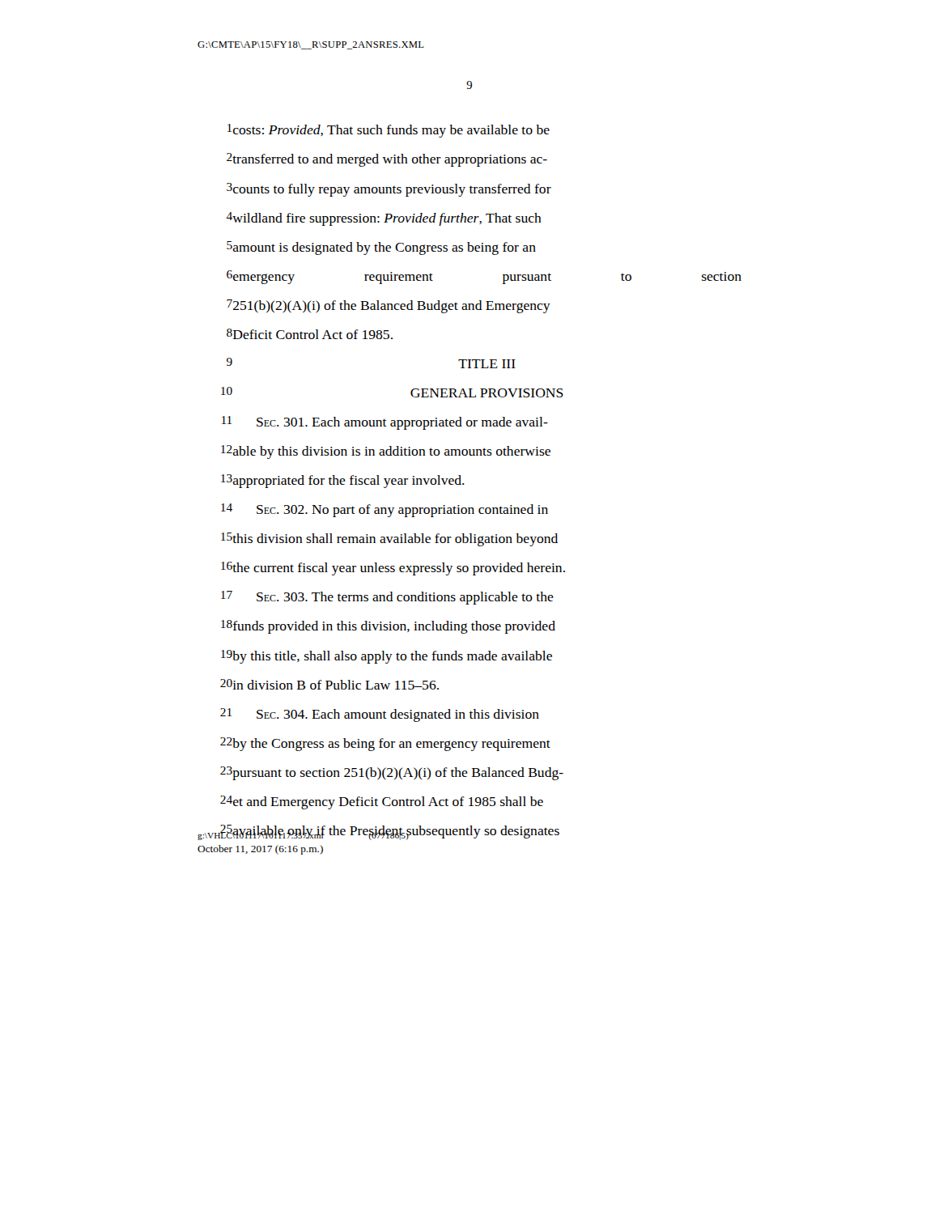G:\CMTE\AP\15\FY18\__R\SUPP_2ANSRES.XML
9
| 1 | costs: Provided , That such funds may be available to be |
| 2 | transferred to and merged with other appropriations ac- |
| 3 | counts to fully repay amounts previously transferred for |
| 4 | wildland fire suppression: Provided further , That such |
| 5 | amount is designated by the Congress as being for an |
| 6 | emergency requirement pursuant to section |
| 7 | 251(b)(2)(A)(i) of the Balanced Budget and Emergency |
| 8 | Deficit Control Act of 1985. |
| 9 | TITLE III |
| 10 | GENERAL PROVISIONS |
| 11 | Sec. 301. Each amount appropriated or made avail- |
| 12 | able by this division is in addition to amounts otherwise |
| 13 | appropriated for the fiscal year involved. |
| 14 | Sec. 302. No part of any appropriation contained in |
| 15 | this division shall remain available for obligation beyond |
| 16 | the current fiscal year unless expressly so provided herein. |
| 17 | Sec. 303. The terms and conditions applicable to the |
| 18 | funds provided in this division, including those provided |
| 19 | by this title, shall also apply to the funds made available |
| 20 | in division B of Public Law 115–56. |
| 21 | Sec. 304. Each amount designated in this division |
| 22 | by the Congress as being for an emergency requirement |
| 23 | pursuant to section 251(b)(2)(A)(i) of the Balanced Budg- |
| 24 | et and Emergency Deficit Control Act of 1985 shall be |
| 25 | available only if the President subsequently so designates |
g:\VHLC\101117\101117.357.xml (677186|5) October 11, 2017 (6:16 p.m.)